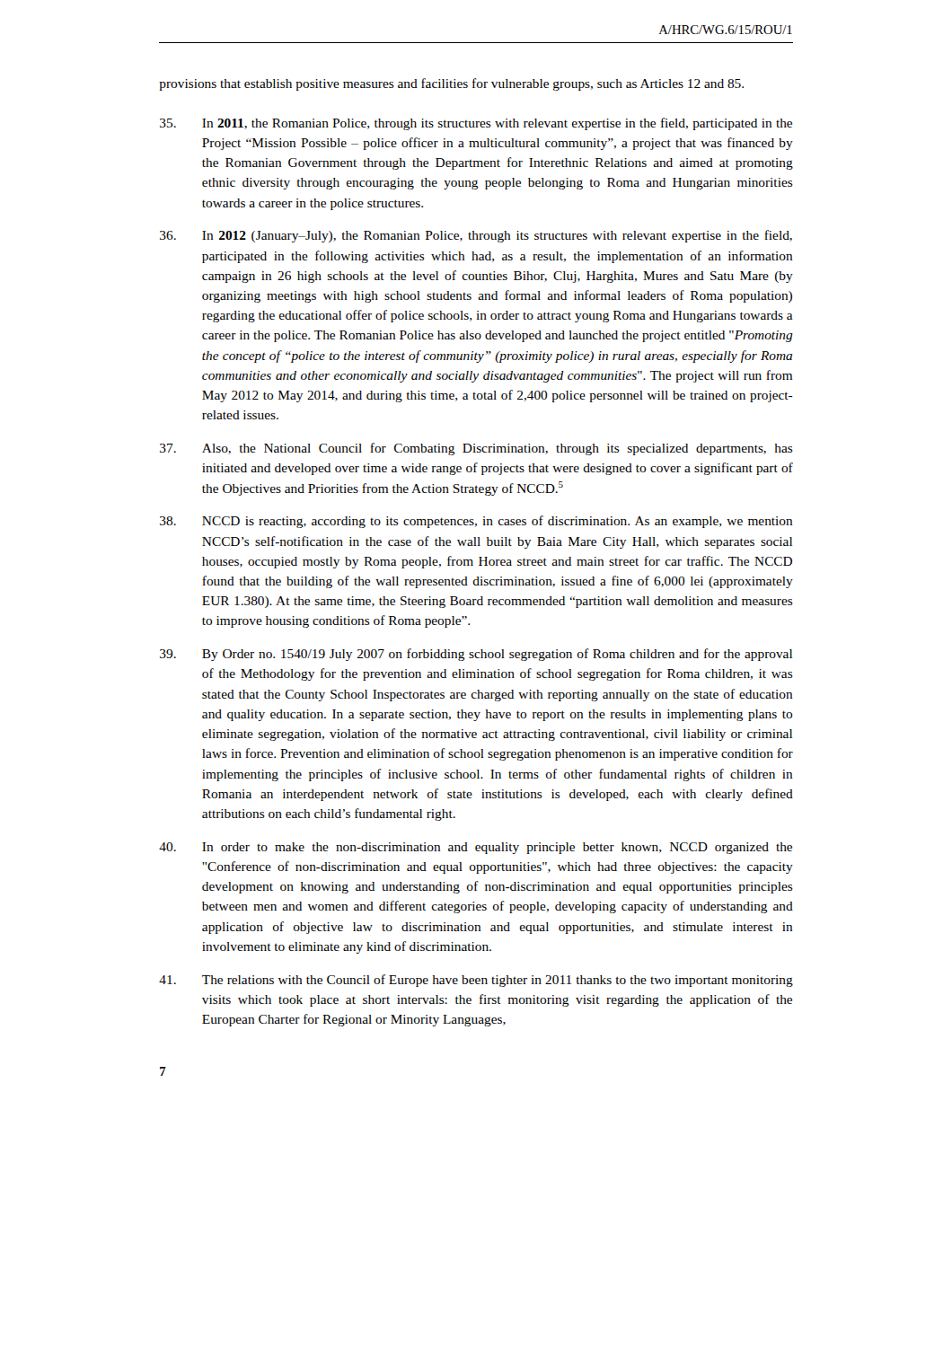A/HRC/WG.6/15/ROU/1
provisions that establish positive measures and facilities for vulnerable groups, such as Articles 12 and 85.
35.
In 2011, the Romanian Police, through its structures with relevant expertise in the field, participated in the Project “Mission Possible – police officer in a multicultural community”, a project that was financed by the Romanian Government through the Department for Interethnic Relations and aimed at promoting ethnic diversity through encouraging the young people belonging to Roma and Hungarian minorities towards a career in the police structures.
36.
In 2012 (January–July), the Romanian Police, through its structures with relevant expertise in the field, participated in the following activities which had, as a result, the implementation of an information campaign in 26 high schools at the level of counties Bihor, Cluj, Harghita, Mures and Satu Mare (by organizing meetings with high school students and formal and informal leaders of Roma population) regarding the educational offer of police schools, in order to attract young Roma and Hungarians towards a career in the police. The Romanian Police has also developed and launched the project entitled "Promoting the concept of “police to the interest of community” (proximity police) in rural areas, especially for Roma communities and other economically and socially disadvantaged communities". The project will run from May 2012 to May 2014, and during this time, a total of 2,400 police personnel will be trained on project-related issues.
37.
Also, the National Council for Combating Discrimination, through its specialized departments, has initiated and developed over time a wide range of projects that were designed to cover a significant part of the Objectives and Priorities from the Action Strategy of NCCD.5
38.
NCCD is reacting, according to its competences, in cases of discrimination. As an example, we mention NCCD’s self-notification in the case of the wall built by Baia Mare City Hall, which separates social houses, occupied mostly by Roma people, from Horea street and main street for car traffic. The NCCD found that the building of the wall represented discrimination, issued a fine of 6,000 lei (approximately EUR 1.380). At the same time, the Steering Board recommended “partition wall demolition and measures to improve housing conditions of Roma people”.
39.
By Order no. 1540/19 July 2007 on forbidding school segregation of Roma children and for the approval of the Methodology for the prevention and elimination of school segregation for Roma children, it was stated that the County School Inspectorates are charged with reporting annually on the state of education and quality education. In a separate section, they have to report on the results in implementing plans to eliminate segregation, violation of the normative act attracting contraventional, civil liability or criminal laws in force. Prevention and elimination of school segregation phenomenon is an imperative condition for implementing the principles of inclusive school. In terms of other fundamental rights of children in Romania an interdependent network of state institutions is developed, each with clearly defined attributions on each child’s fundamental right.
40.
In order to make the non-discrimination and equality principle better known, NCCD organized the "Conference of non-discrimination and equal opportunities", which had three objectives: the capacity development on knowing and understanding of non-discrimination and equal opportunities principles between men and women and different categories of people, developing capacity of understanding and application of objective law to discrimination and equal opportunities, and stimulate interest in involvement to eliminate any kind of discrimination.
41.
The relations with the Council of Europe have been tighter in 2011 thanks to the two important monitoring visits which took place at short intervals: the first monitoring visit regarding the application of the European Charter for Regional or Minority Languages,
7